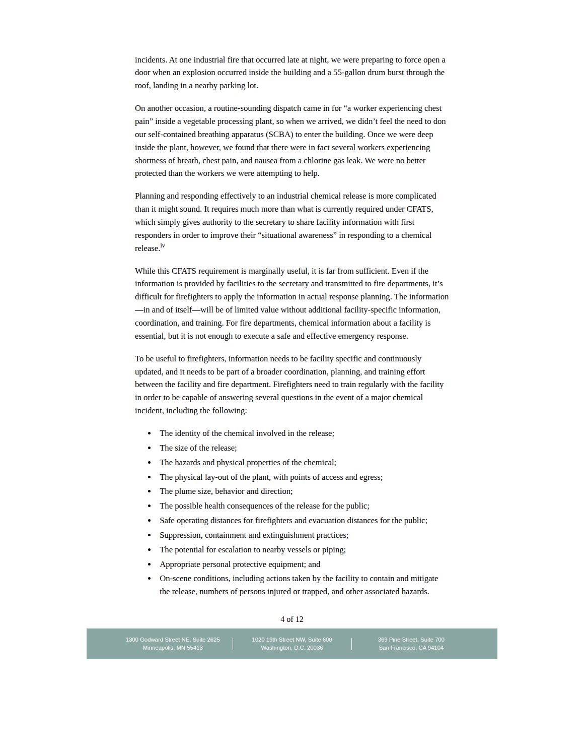incidents. At one industrial fire that occurred late at night, we were preparing to force open a door when an explosion occurred inside the building and a 55-gallon drum burst through the roof, landing in a nearby parking lot.
On another occasion, a routine-sounding dispatch came in for “a worker experiencing chest pain” inside a vegetable processing plant, so when we arrived, we didn’t feel the need to don our self-contained breathing apparatus (SCBA) to enter the building. Once we were deep inside the plant, however, we found that there were in fact several workers experiencing shortness of breath, chest pain, and nausea from a chlorine gas leak. We were no better protected than the workers we were attempting to help.
Planning and responding effectively to an industrial chemical release is more complicated than it might sound. It requires much more than what is currently required under CFATS, which simply gives authority to the secretary to share facility information with first responders in order to improve their “situational awareness” in responding to a chemical release.iv
While this CFATS requirement is marginally useful, it is far from sufficient. Even if the information is provided by facilities to the secretary and transmitted to fire departments, it’s difficult for firefighters to apply the information in actual response planning. The information—in and of itself—will be of limited value without additional facility-specific information, coordination, and training. For fire departments, chemical information about a facility is essential, but it is not enough to execute a safe and effective emergency response.
To be useful to firefighters, information needs to be facility specific and continuously updated, and it needs to be part of a broader coordination, planning, and training effort between the facility and fire department. Firefighters need to train regularly with the facility in order to be capable of answering several questions in the event of a major chemical incident, including the following:
The identity of the chemical involved in the release;
The size of the release;
The hazards and physical properties of the chemical;
The physical lay-out of the plant, with points of access and egress;
The plume size, behavior and direction;
The possible health consequences of the release for the public;
Safe operating distances for firefighters and evacuation distances for the public;
Suppression, containment and extinguishment practices;
The potential for escalation to nearby vessels or piping;
Appropriate personal protective equipment; and
On-scene conditions, including actions taken by the facility to contain and mitigate the release, numbers of persons injured or trapped, and other associated hazards.
4 of 12
1300 Godward Street NE, Suite 2625
Minneapolis, MN 55413
1020 19th Street NW, Suite 600
Washington, D.C. 20036
369 Pine Street, Suite 700
San Francisco, CA 94104